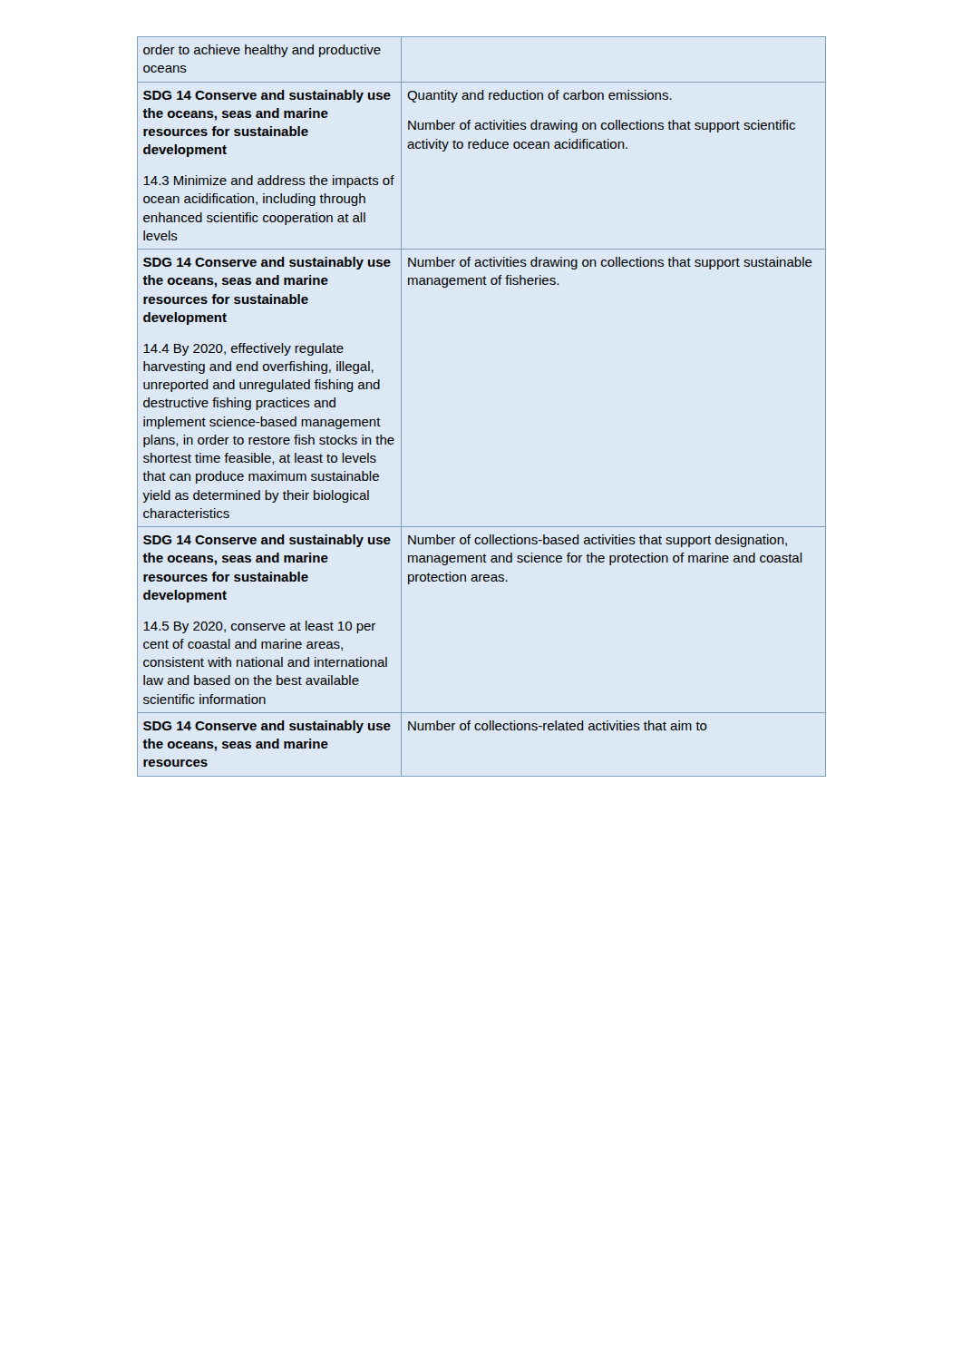| order to achieve healthy and productive oceans | |
| SDG 14 Conserve and sustainably use the oceans, seas and marine resources for sustainable development 14.3 Minimize and address the impacts of ocean acidification, including through enhanced scientific cooperation at all levels | Quantity and reduction of carbon emissions. Number of activities drawing on collections that support scientific activity to reduce ocean acidification. |
| SDG 14 Conserve and sustainably use the oceans, seas and marine resources for sustainable development 14.4 By 2020, effectively regulate harvesting and end overfishing, illegal, unreported and unregulated fishing and destructive fishing practices and implement science-based management plans, in order to restore fish stocks in the shortest time feasible, at least to levels that can produce maximum sustainable yield as determined by their biological characteristics | Number of activities drawing on collections that support sustainable management of fisheries. |
| SDG 14 Conserve and sustainably use the oceans, seas and marine resources for sustainable development 14.5 By 2020, conserve at least 10 per cent of coastal and marine areas, consistent with national and international law and based on the best available scientific information | Number of collections-based activities that support designation, management and science for the protection of marine and coastal protection areas. |
| SDG 14 Conserve and sustainably use the oceans, seas and marine resources | Number of collections-related activities that aim to |